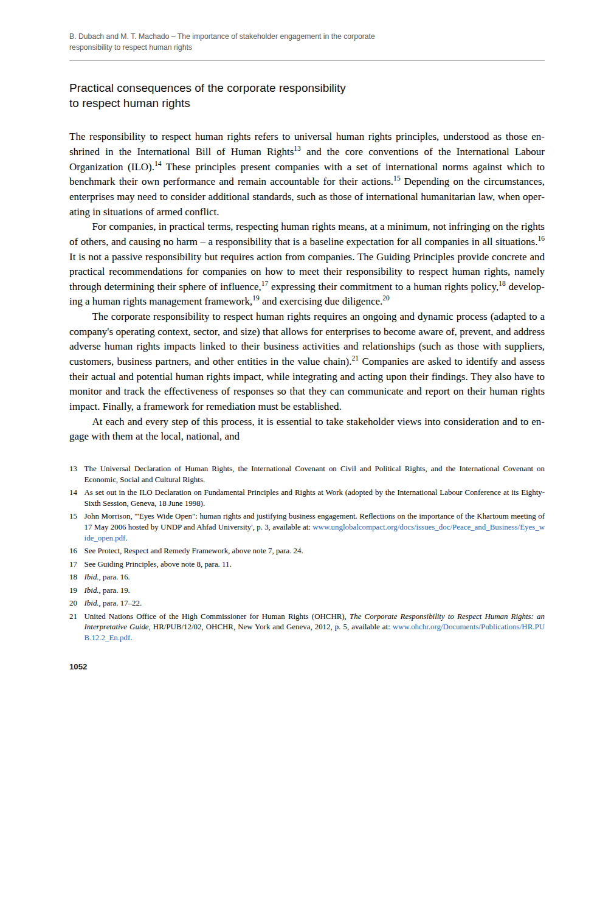B. Dubach and M. T. Machado – The importance of stakeholder engagement in the corporate
responsibility to respect human rights
Practical consequences of the corporate responsibility
to respect human rights
The responsibility to respect human rights refers to universal human rights principles, understood as those enshrined in the International Bill of Human Rights13 and the core conventions of the International Labour Organization (ILO).14 These principles present companies with a set of international norms against which to benchmark their own performance and remain accountable for their actions.15 Depending on the circumstances, enterprises may need to consider additional standards, such as those of international humanitarian law, when operating in situations of armed conflict.
For companies, in practical terms, respecting human rights means, at a minimum, not infringing on the rights of others, and causing no harm – a responsibility that is a baseline expectation for all companies in all situations.16 It is not a passive responsibility but requires action from companies. The Guiding Principles provide concrete and practical recommendations for companies on how to meet their responsibility to respect human rights, namely through determining their sphere of influence,17 expressing their commitment to a human rights policy,18 developing a human rights management framework,19 and exercising due diligence.20
The corporate responsibility to respect human rights requires an ongoing and dynamic process (adapted to a company's operating context, sector, and size) that allows for enterprises to become aware of, prevent, and address adverse human rights impacts linked to their business activities and relationships (such as those with suppliers, customers, business partners, and other entities in the value chain).21 Companies are asked to identify and assess their actual and potential human rights impact, while integrating and acting upon their findings. They also have to monitor and track the effectiveness of responses so that they can communicate and report on their human rights impact. Finally, a framework for remediation must be established.
At each and every step of this process, it is essential to take stakeholder views into consideration and to engage with them at the local, national, and
13 The Universal Declaration of Human Rights, the International Covenant on Civil and Political Rights, and the International Covenant on Economic, Social and Cultural Rights.
14 As set out in the ILO Declaration on Fundamental Principles and Rights at Work (adopted by the International Labour Conference at its Eighty-Sixth Session, Geneva, 18 June 1998).
15 John Morrison, '"Eyes Wide Open": human rights and justifying business engagement. Reflections on the importance of the Khartoum meeting of 17 May 2006 hosted by UNDP and Ahfad University', p. 3, available at: www.unglobalcompact.org/docs/issues_doc/Peace_and_Business/Eyes_wide_open.pdf.
16 See Protect, Respect and Remedy Framework, above note 7, para. 24.
17 See Guiding Principles, above note 8, para. 11.
18 Ibid., para. 16.
19 Ibid., para. 19.
20 Ibid., para. 17–22.
21 United Nations Office of the High Commissioner for Human Rights (OHCHR), The Corporate Responsibility to Respect Human Rights: an Interpretative Guide, HR/PUB/12/02, OHCHR, New York and Geneva, 2012, p. 5, available at: www.ohchr.org/Documents/Publications/HR.PUB.12.2_En.pdf.
1052